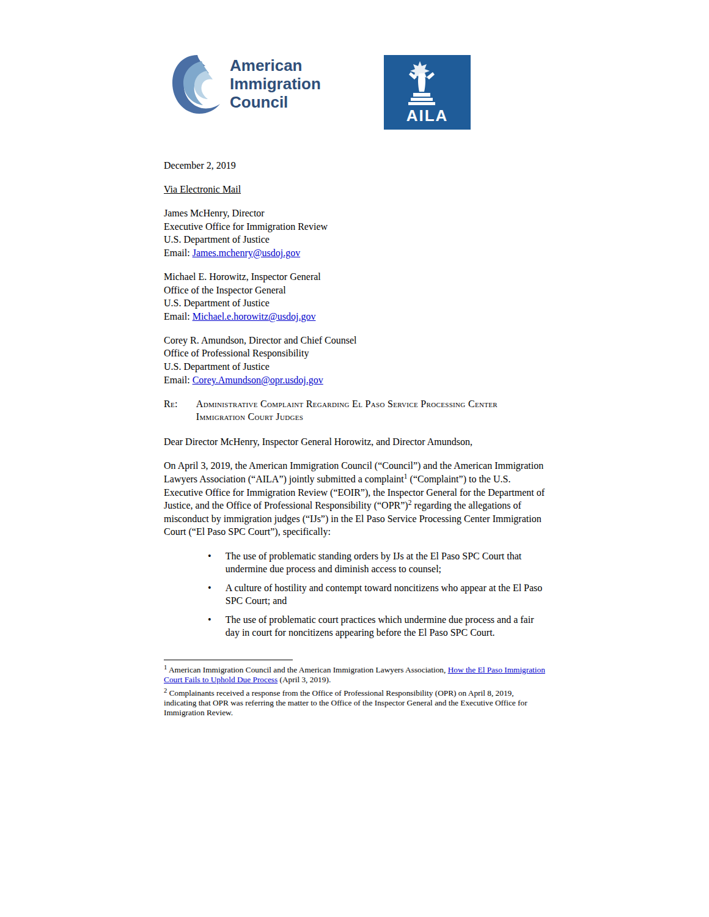American Immigration Council
AILA
December 2, 2019
Via Electronic Mail
James McHenry, Director
Executive Office for Immigration Review
U.S. Department of Justice
Email: James.mchenry@usdoj.gov
Michael E. Horowitz, Inspector General
Office of the Inspector General
U.S. Department of Justice
Email: Michael.e.horowitz@usdoj.gov
Corey R. Amundson, Director and Chief Counsel
Office of Professional Responsibility
U.S. Department of Justice
Email: Corey.Amundson@opr.usdoj.gov
Re:
Administrative Complaint Regarding El Paso Service Processing Center Immigration Court Judges
Dear Director McHenry, Inspector General Horowitz, and Director Amundson,
On April 3, 2019, the American Immigration Council (“Council”) and the American Immigration Lawyers Association (“AILA”) jointly submitted a complaint1 (“Complaint”) to the U.S. Executive Office for Immigration Review (“EOIR”), the Inspector General for the Department of Justice, and the Office of Professional Responsibility (“OPR”)2 regarding the allegations of misconduct by immigration judges (“IJs”) in the El Paso Service Processing Center Immigration Court (“El Paso SPC Court”), specifically:
The use of problematic standing orders by IJs at the El Paso SPC Court that undermine due process and diminish access to counsel;
A culture of hostility and contempt toward noncitizens who appear at the El Paso SPC Court; and
The use of problematic court practices which undermine due process and a fair day in court for noncitizens appearing before the El Paso SPC Court.
1 American Immigration Council and the American Immigration Lawyers Association, How the El Paso Immigration Court Fails to Uphold Due Process (April 3, 2019).
2 Complainants received a response from the Office of Professional Responsibility (OPR) on April 8, 2019, indicating that OPR was referring the matter to the Office of the Inspector General and the Executive Office for Immigration Review.